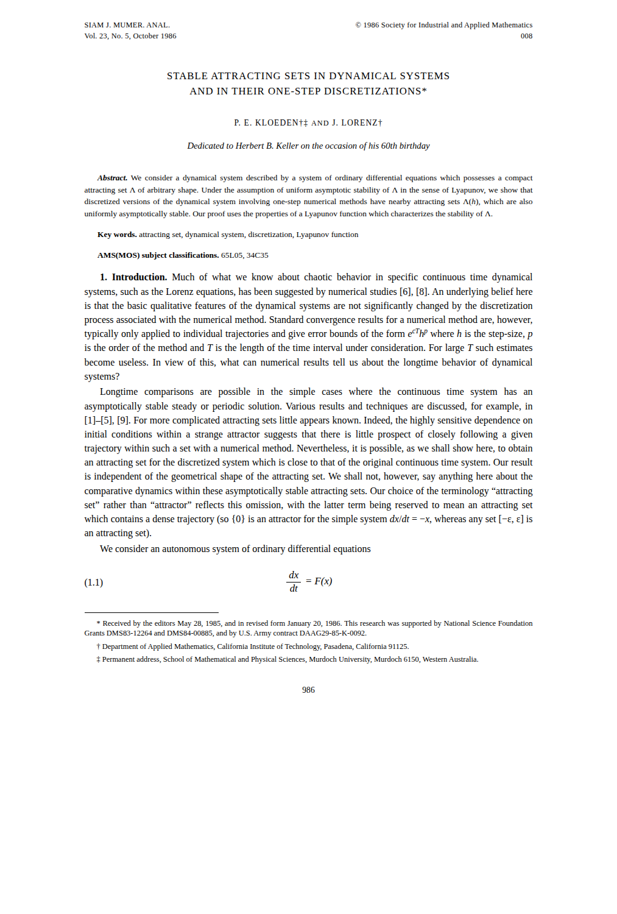SIAM J. MUMER. ANAL. Vol. 23, No. 5, October 1986
© 1986 Society for Industrial and Applied Mathematics 008
STABLE ATTRACTING SETS IN DYNAMICAL SYSTEMS
AND IN THEIR ONE-STEP DISCRETIZATIONS*
P. E. KLOEDEN†‡ AND J. LORENZ†
Dedicated to Herbert B. Keller on the occasion of his 60th birthday
Abstract. We consider a dynamical system described by a system of ordinary differential equations which possesses a compact attracting set Λ of arbitrary shape. Under the assumption of uniform asymptotic stability of Λ in the sense of Lyapunov, we show that discretized versions of the dynamical system involving one-step numerical methods have nearby attracting sets Λ(h), which are also uniformly asymptotically stable. Our proof uses the properties of a Lyapunov function which characterizes the stability of Λ.
Key words. attracting set, dynamical system, discretization, Lyapunov function
AMS(MOS) subject classifications. 65L05, 34C35
1. Introduction. Much of what we know about chaotic behavior in specific continuous time dynamical systems, such as the Lorenz equations, has been suggested by numerical studies [6], [8]. An underlying belief here is that the basic qualitative features of the dynamical systems are not significantly changed by the discretization process associated with the numerical method. Standard convergence results for a numerical method are, however, typically only applied to individual trajectories and give error bounds of the form ecThp where h is the step-size, p is the order of the method and T is the length of the time interval under consideration. For large T such estimates become useless. In view of this, what can numerical results tell us about the longtime behavior of dynamical systems?
Longtime comparisons are possible in the simple cases where the continuous time system has an asymptotically stable steady or periodic solution. Various results and techniques are discussed, for example, in [1]–[5], [9]. For more complicated attracting sets little appears known. Indeed, the highly sensitive dependence on initial conditions within a strange attractor suggests that there is little prospect of closely following a given trajectory within such a set with a numerical method. Nevertheless, it is possible, as we shall show here, to obtain an attracting set for the discretized system which is close to that of the original continuous time system. Our result is independent of the geometrical shape of the attracting set. We shall not, however, say anything here about the comparative dynamics within these asymptotically stable attracting sets. Our choice of the terminology “attracting set” rather than “attractor” reflects this omission, with the latter term being reserved to mean an attracting set which contains a dense trajectory (so {0} is an attractor for the simple system dx/dt = −x, whereas any set [−ε, ε] is an attracting set).
We consider an autonomous system of ordinary differential equations
(1.1) dx dt = F(x)
* Received by the editors May 28, 1985, and in revised form January 20, 1986. This research was supported by National Science Foundation Grants DMS83-12264 and DMS84-00885, and by U.S. Army contract DAAG29-85-K-0092.
† Department of Applied Mathematics, California Institute of Technology, Pasadena, California 91125.
‡ Permanent address, School of Mathematical and Physical Sciences, Murdoch University, Murdoch 6150, Western Australia.
986